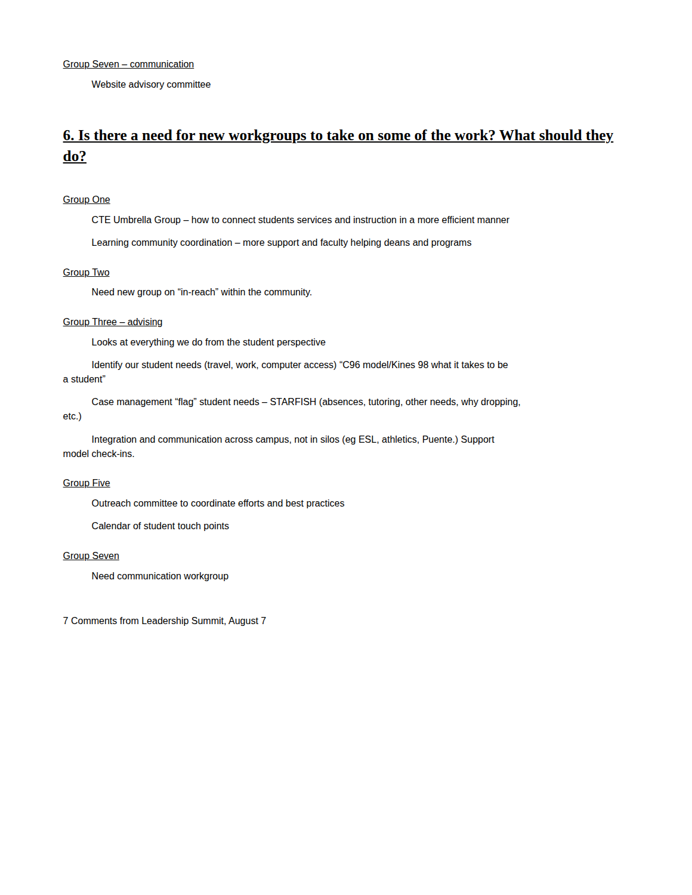Group Seven – communication
Website advisory committee
6. Is there a need for new workgroups to take on some of the work? What should they do?
Group One
CTE Umbrella Group – how to connect students services and instruction in a more efficient manner
Learning community coordination – more support and faculty helping deans and programs
Group Two
Need new group on “in-reach” within the community.
Group Three – advising
Looks at everything we do from the student perspective
Identify our student needs (travel, work, computer access) “C96 model/Kines 98 what it takes to be
a student”
Case management “flag” student needs – STARFISH (absences, tutoring, other needs, why dropping,
etc.)
Integration and communication across campus, not in silos (eg ESL, athletics, Puente.) Support
model check-ins.
Group Five
Outreach committee to coordinate efforts and best practices
Calendar of student touch points
Group Seven
Need communication workgroup
7 Comments from Leadership Summit, August 7